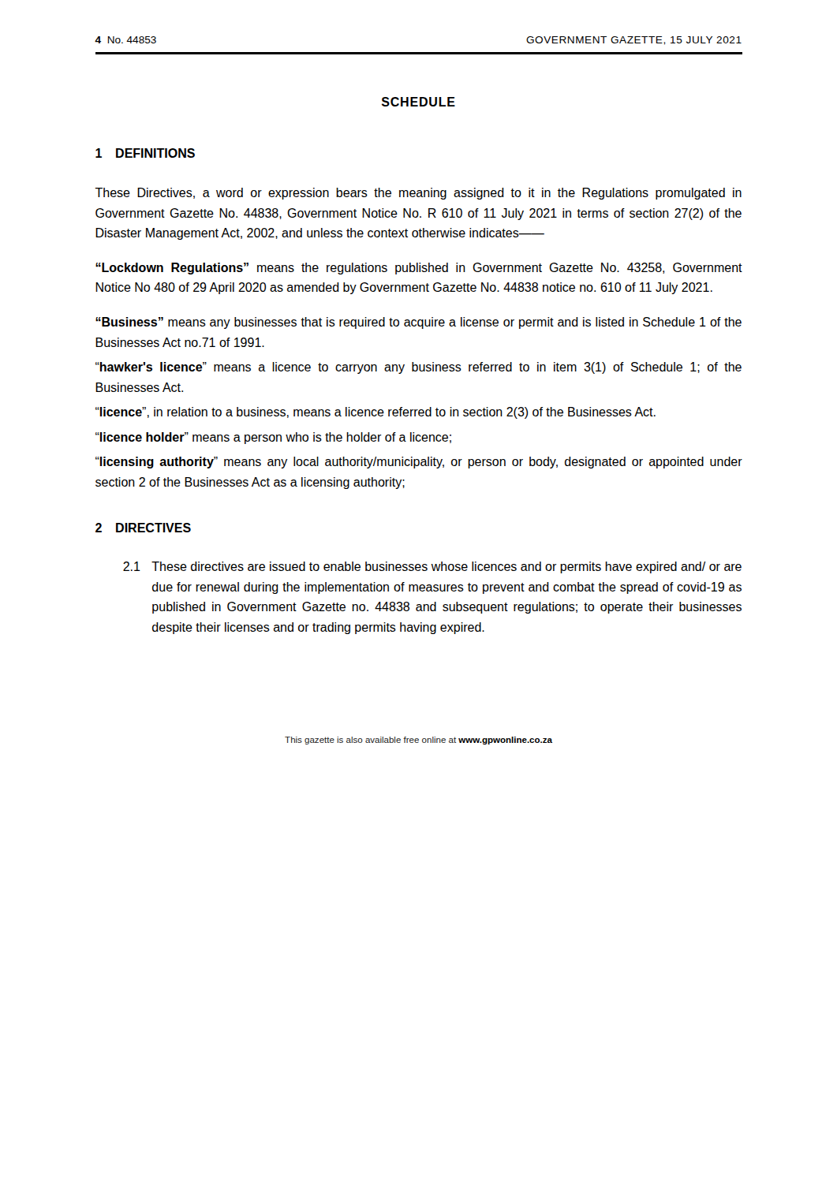4 No. 44853 GOVERNMENT GAZETTE, 15 JULY 2021
SCHEDULE
1 DEFINITIONS
These Directives, a word or expression bears the meaning assigned to it in the Regulations promulgated in Government Gazette No. 44838, Government Notice No. R 610 of 11 July 2021 in terms of section 27(2) of the Disaster Management Act, 2002, and unless the context otherwise indicates——
“Lockdown Regulations” means the regulations published in Government Gazette No. 43258, Government Notice No 480 of 29 April 2020 as amended by Government Gazette No. 44838 notice no. 610 of 11 July 2021.
“Business” means any businesses that is required to acquire a license or permit and is listed in Schedule 1 of the Businesses Act no.71 of 1991.
“hawker's licence” means a licence to carryon any business referred to in item 3(1) of Schedule 1; of the Businesses Act.
“licence”, in relation to a business, means a licence referred to in section 2(3) of the Businesses Act.
“licence holder” means a person who is the holder of a licence;
“licensing authority” means any local authority/municipality, or person or body, designated or appointed under section 2 of the Businesses Act as a licensing authority;
2 DIRECTIVES
2.1 These directives are issued to enable businesses whose licences and or permits have expired and/ or are due for renewal during the implementation of measures to prevent and combat the spread of covid-19 as published in Government Gazette no. 44838 and subsequent regulations; to operate their businesses despite their licenses and or trading permits having expired.
This gazette is also available free online at www.gpwonline.co.za